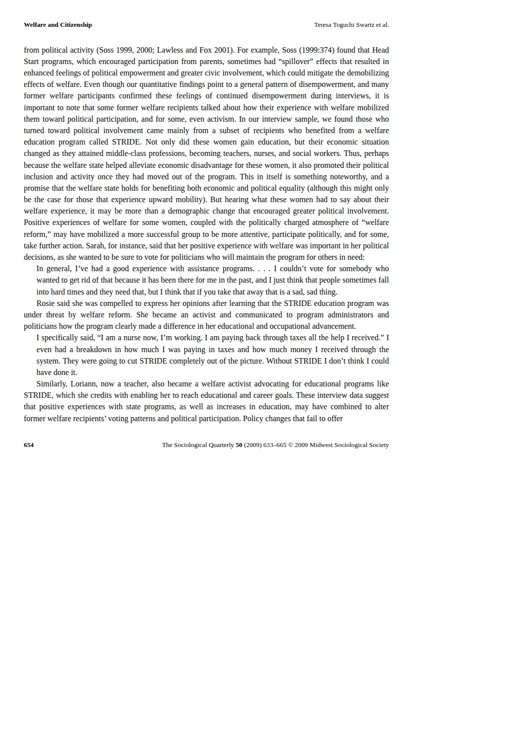Welfare and Citizenship Teresa Toguchi Swartz et al.
from political activity (Soss 1999, 2000; Lawless and Fox 2001). For example, Soss (1999:374) found that Head Start programs, which encouraged participation from parents, sometimes had “spillover” effects that resulted in enhanced feelings of political empowerment and greater civic involvement, which could mitigate the demobilizing effects of welfare. Even though our quantitative findings point to a general pattern of disempowerment, and many former welfare participants confirmed these feelings of continued disempowerment during interviews, it is important to note that some former welfare recipients talked about how their experience with welfare mobilized them toward political participation, and for some, even activism. In our interview sample, we found those who turned toward political involvement came mainly from a subset of recipients who benefited from a welfare education program called STRIDE. Not only did these women gain education, but their economic situation changed as they attained middle-class professions, becoming teachers, nurses, and social workers. Thus, perhaps because the welfare state helped alleviate economic disadvantage for these women, it also promoted their political inclusion and activity once they had moved out of the program. This in itself is something noteworthy, and a promise that the welfare state holds for benefiting both economic and political equality (although this might only be the case for those that experience upward mobility). But hearing what these women had to say about their welfare experience, it may be more than a demographic change that encouraged greater political involvement. Positive experiences of welfare for some women, coupled with the politically charged atmosphere of “welfare reform,” may have mobilized a more successful group to be more attentive, participate politically, and for some, take further action. Sarah, for instance, said that her positive experience with welfare was important in her political decisions, as she wanted to be sure to vote for politicians who will maintain the program for others in need:
In general, I’ve had a good experience with assistance programs. . . . I couldn’t vote for somebody who wanted to get rid of that because it has been there for me in the past, and I just think that people sometimes fall into hard times and they need that, but I think that if you take that away that is a sad, sad thing.
Rosie said she was compelled to express her opinions after learning that the STRIDE education program was under threat by welfare reform. She became an activist and communicated to program administrators and politicians how the program clearly made a difference in her educational and occupational advancement.
I specifically said, “I am a nurse now, I’m working. I am paying back through taxes all the help I received.” I even had a breakdown in how much I was paying in taxes and how much money I received through the system. They were going to cut STRIDE completely out of the picture. Without STRIDE I don’t think I could have done it.
Similarly, Loriann, now a teacher, also became a welfare activist advocating for educational programs like STRIDE, which she credits with enabling her to reach educational and career goals. These interview data suggest that positive experiences with state programs, as well as increases in education, may have combined to alter former welfare recipients’ voting patterns and political participation. Policy changes that fail to offer
654 The Sociological Quarterly 50 (2009) 633–665 © 2009 Midwest Sociological Society